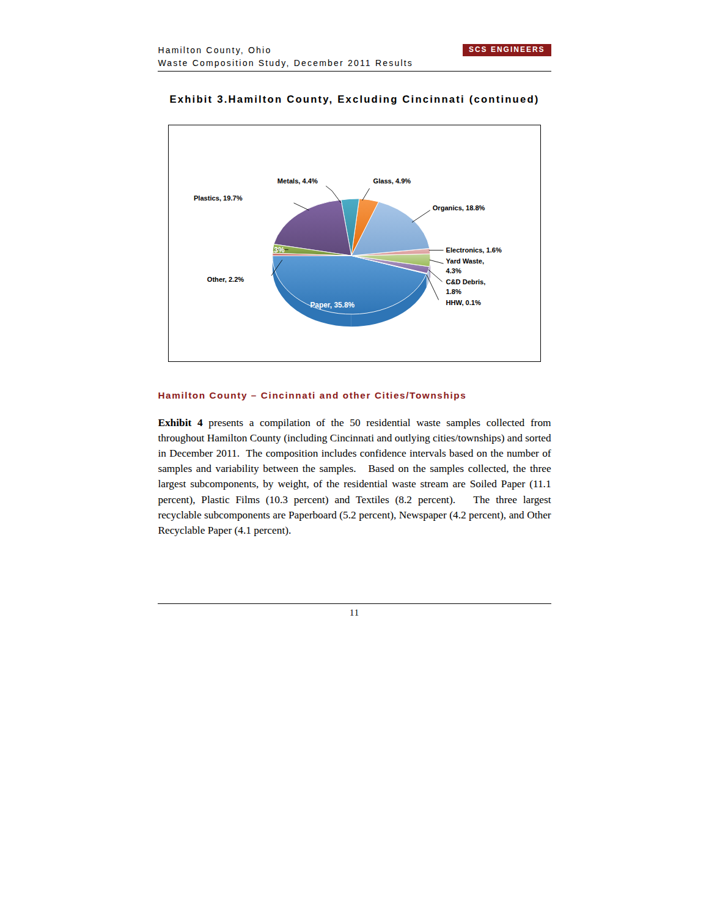Hamilton County, Ohio
Waste Composition Study, December 2011 Results
SCS ENGINEERS
Exhibit 3.Hamilton County, Excluding Cincinnati (continued)
Metals, 4.4% Glass, 4.9% Organics, 18.8% Electronics, 1.6% Yard Waste, 4.3% C&D Debris, 1.8% HHW, 0.1% Plastics, 19.7% Textiles, 6.3% Other, 2.2% Paper, 35.8%
Hamilton County – Cincinnati and other Cities/Townships
Exhibit 4 presents a compilation of the 50 residential waste samples collected from throughout Hamilton County (including Cincinnati and outlying cities/townships) and sorted in December 2011. The composition includes confidence intervals based on the number of samples and variability between the samples. Based on the samples collected, the three largest subcomponents, by weight, of the residential waste stream are Soiled Paper (11.1 percent), Plastic Films (10.3 percent) and Textiles (8.2 percent). The three largest recyclable subcomponents are Paperboard (5.2 percent), Newspaper (4.2 percent), and Other Recyclable Paper (4.1 percent).
11